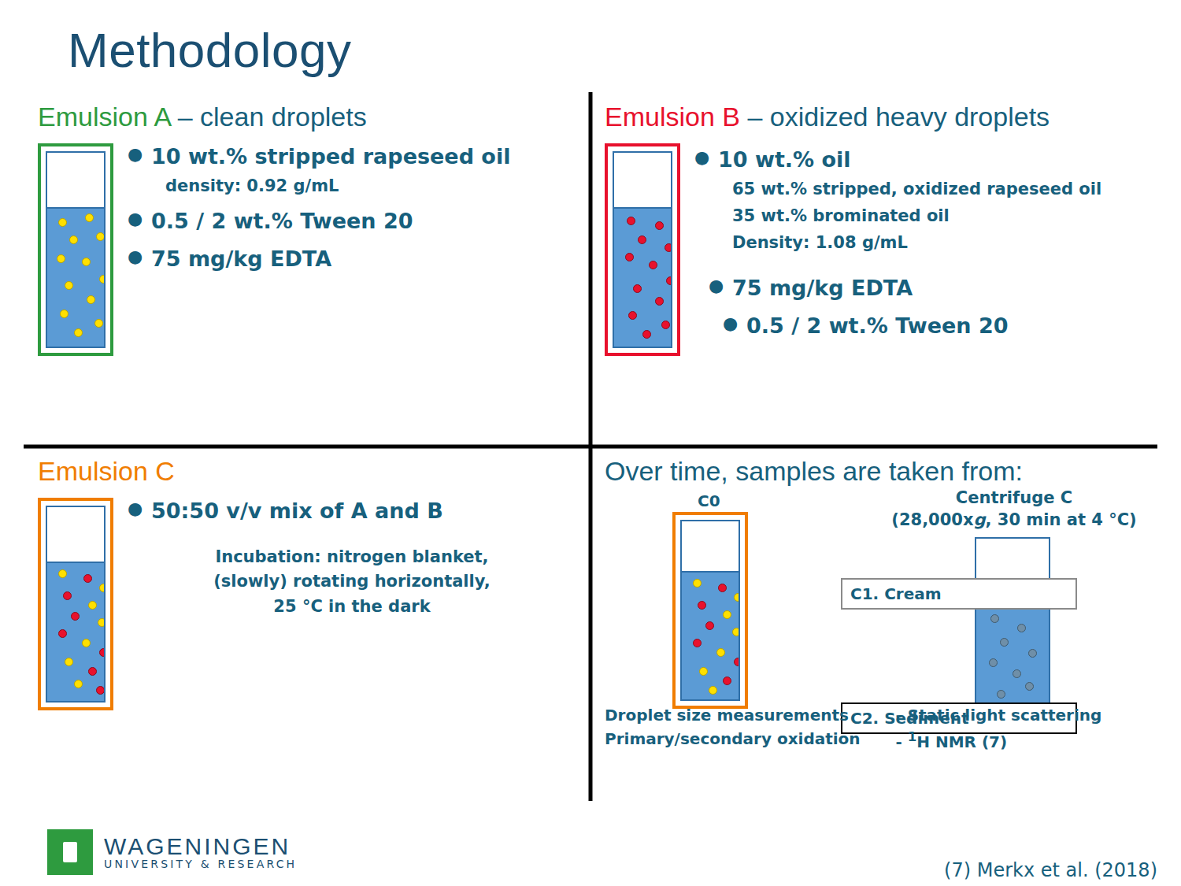Methodology
Emulsion A – clean droplets
10 wt.% stripped rapeseed oil density: 0.92 g/mL
0.5 / 2 wt.% Tween 20
75 mg/kg EDTA
Emulsion B – oxidized heavy droplets
10 wt.% oil 65 wt.% stripped, oxidized rapeseed oil 35 wt.% brominated oil Density: 1.08 g/mL
75 mg/kg EDTA
0.5 / 2 wt.% Tween 20
Emulsion C
50:50 v/v mix of A and B
Incubation: nitrogen blanket,
(slowly) rotating horizontally,
25 °C in the dark
Over time, samples are taken from:
C0
Centrifuge C
(28,000xg, 30 min at 4 °C)
C1. Cream
C2. Sediment
Droplet size measurements
Primary/secondary oxidation
- Static light scattering
- 1H NMR (7)
(7) Merkx et al. (2018)
WAGENINGEN
UNIVERSITY & RESEARCH